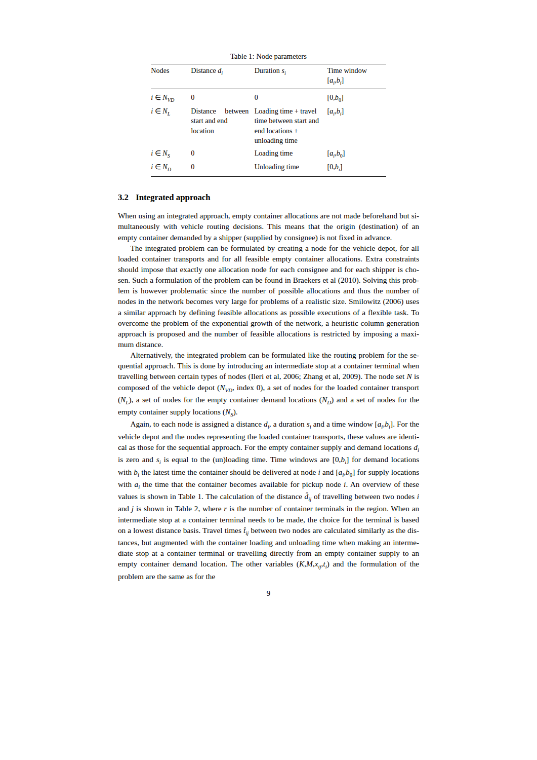Table 1: Node parameters
| Nodes | Distance d i | Duration s i | Time window [ a i , b i ] |
| --- | --- | --- | --- |
| i ∈ N VD | 0 | 0 | [0, b 0 ] |
| i ∈ N L | Distance between start and end location | Loading time + travel time between start and end locations + unloading time | [ a i , b i ] |
| i ∈ N S | 0 | Loading time | [ a i , b 0 ] |
| i ∈ N D | 0 | Unloading time | [0, b i ] |
3.2 Integrated approach
When using an integrated approach, empty container allocations are not made beforehand but simultaneously with vehicle routing decisions. This means that the origin (destination) of an empty container demanded by a shipper (supplied by consignee) is not fixed in advance.
The integrated problem can be formulated by creating a node for the vehicle depot, for all loaded container transports and for all feasible empty container allocations. Extra constraints should impose that exactly one allocation node for each consignee and for each shipper is chosen. Such a formulation of the problem can be found in Braekers et al (2010). Solving this problem is however problematic since the number of possible allocations and thus the number of nodes in the network becomes very large for problems of a realistic size. Smilowitz (2006) uses a similar approach by defining feasible allocations as possible executions of a flexible task. To overcome the problem of the exponential growth of the network, a heuristic column generation approach is proposed and the number of feasible allocations is restricted by imposing a maximum distance.
Alternatively, the integrated problem can be formulated like the routing problem for the sequential approach. This is done by introducing an intermediate stop at a container terminal when travelling between certain types of nodes (Ileri et al, 2006; Zhang et al, 2009). The node set N is composed of the vehicle depot (NVD, index 0), a set of nodes for the loaded container transport (NL), a set of nodes for the empty container demand locations (ND) and a set of nodes for the empty container supply locations (NS).
Again, to each node is assigned a distance di, a duration si and a time window [ai,bi]. For the vehicle depot and the nodes representing the loaded container transports, these values are identical as those for the sequential approach. For the empty container supply and demand locations di is zero and si is equal to the (un)loading time. Time windows are [0,bi] for demand locations with bi the latest time the container should be delivered at node i and [ai,b0] for supply locations with ai the time that the container becomes available for pickup node i. An overview of these values is shown in Table 1. The calculation of the distance d̂ij of travelling between two nodes i and j is shown in Table 2, where r is the number of container terminals in the region. When an intermediate stop at a container terminal needs to be made, the choice for the terminal is based on a lowest distance basis. Travel times t̂ij between two nodes are calculated similarly as the distances, but augmented with the container loading and unloading time when making an intermediate stop at a container terminal or travelling directly from an empty container supply to an empty container demand location. The other variables (K,M,xij,ti) and the formulation of the problem are the same as for the
9